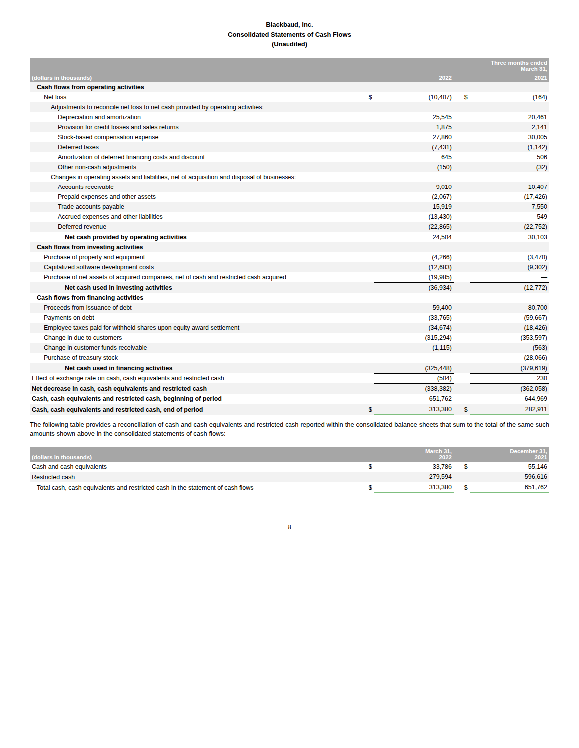Blackbaud, Inc.
Consolidated Statements of Cash Flows
(Unaudited)
| | | Three months ended March 31, |
| (dollars in thousands) | | 2022 | | 2021 |
| Cash flows from operating activities | | | | |
| Net loss | $ | (10,407) | $ | (164) |
| Adjustments to reconcile net loss to net cash provided by operating activities: | | | | |
| Depreciation and amortization | | 25,545 | | 20,461 |
| Provision for credit losses and sales returns | | 1,875 | | 2,141 |
| Stock-based compensation expense | | 27,860 | | 30,005 |
| Deferred taxes | | (7,431) | | (1,142) |
| Amortization of deferred financing costs and discount | | 645 | | 506 |
| Other non-cash adjustments | | (150) | | (32) |
| Changes in operating assets and liabilities, net of acquisition and disposal of businesses: | | | | |
| Accounts receivable | | 9,010 | | 10,407 |
| Prepaid expenses and other assets | | (2,067) | | (17,426) |
| Trade accounts payable | | 15,919 | | 7,550 |
| Accrued expenses and other liabilities | | (13,430) | | 549 |
| Deferred revenue | | (22,865) | | (22,752) |
| Net cash provided by operating activities | | 24,504 | | 30,103 |
| Cash flows from investing activities | | | | |
| Purchase of property and equipment | | (4,266) | | (3,470) |
| Capitalized software development costs | | (12,683) | | (9,302) |
| Purchase of net assets of acquired companies, net of cash and restricted cash acquired | | (19,985) | | — |
| Net cash used in investing activities | | (36,934) | | (12,772) |
| Cash flows from financing activities | | | | |
| Proceeds from issuance of debt | | 59,400 | | 80,700 |
| Payments on debt | | (33,765) | | (59,667) |
| Employee taxes paid for withheld shares upon equity award settlement | | (34,674) | | (18,426) |
| Change in due to customers | | (315,294) | | (353,597) |
| Change in customer funds receivable | | (1,115) | | (563) |
| Purchase of treasury stock | | — | | (28,066) |
| Net cash used in financing activities | | (325,448) | | (379,619) |
| Effect of exchange rate on cash, cash equivalents and restricted cash | | (504) | | 230 |
| Net decrease in cash, cash equivalents and restricted cash | | (338,382) | | (362,058) |
| Cash, cash equivalents and restricted cash, beginning of period | | 651,762 | | 644,969 |
| Cash, cash equivalents and restricted cash, end of period | $ | 313,380 | $ | 282,911 |
The following table provides a reconciliation of cash and cash equivalents and restricted cash reported within the consolidated balance sheets that sum to the total of the same such amounts shown above in the consolidated statements of cash flows:
| (dollars in thousands) | | March 31, 2022 | | December 31, 2021 |
| Cash and cash equivalents | $ | 33,786 | $ | 55,146 |
| Restricted cash | | 279,594 | | 596,616 |
| Total cash, cash equivalents and restricted cash in the statement of cash flows | $ | 313,380 | $ | 651,762 |
8